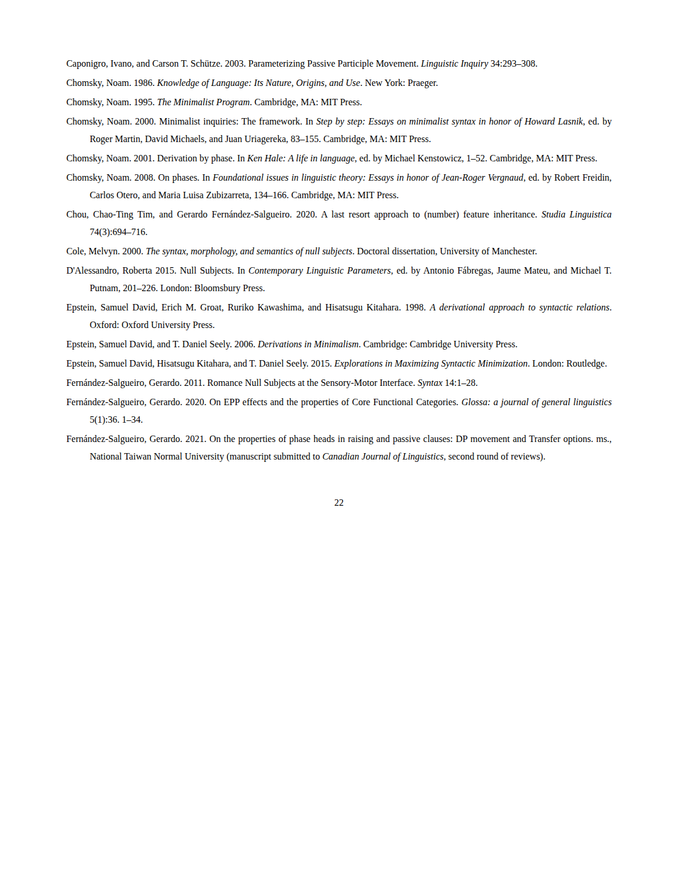Caponigro, Ivano, and Carson T. Schütze. 2003. Parameterizing Passive Participle Movement. Linguistic Inquiry 34:293–308.
Chomsky, Noam. 1986. Knowledge of Language: Its Nature, Origins, and Use. New York: Praeger.
Chomsky, Noam. 1995. The Minimalist Program. Cambridge, MA: MIT Press.
Chomsky, Noam. 2000. Minimalist inquiries: The framework. In Step by step: Essays on minimalist syntax in honor of Howard Lasnik, ed. by Roger Martin, David Michaels, and Juan Uriagereka, 83–155. Cambridge, MA: MIT Press.
Chomsky, Noam. 2001. Derivation by phase. In Ken Hale: A life in language, ed. by Michael Kenstowicz, 1–52. Cambridge, MA: MIT Press.
Chomsky, Noam. 2008. On phases. In Foundational issues in linguistic theory: Essays in honor of Jean-Roger Vergnaud, ed. by Robert Freidin, Carlos Otero, and Maria Luisa Zubizarreta, 134–166. Cambridge, MA: MIT Press.
Chou, Chao-Ting Tim, and Gerardo Fernández-Salgueiro. 2020. A last resort approach to (number) feature inheritance. Studia Linguistica 74(3):694–716.
Cole, Melvyn. 2000. The syntax, morphology, and semantics of null subjects. Doctoral dissertation, University of Manchester.
D'Alessandro, Roberta 2015. Null Subjects. In Contemporary Linguistic Parameters, ed. by Antonio Fábregas, Jaume Mateu, and Michael T. Putnam, 201–226. London: Bloomsbury Press.
Epstein, Samuel David, Erich M. Groat, Ruriko Kawashima, and Hisatsugu Kitahara. 1998. A derivational approach to syntactic relations. Oxford: Oxford University Press.
Epstein, Samuel David, and T. Daniel Seely. 2006. Derivations in Minimalism. Cambridge: Cambridge University Press.
Epstein, Samuel David, Hisatsugu Kitahara, and T. Daniel Seely. 2015. Explorations in Maximizing Syntactic Minimization. London: Routledge.
Fernández-Salgueiro, Gerardo. 2011. Romance Null Subjects at the Sensory-Motor Interface. Syntax 14:1–28.
Fernández-Salgueiro, Gerardo. 2020. On EPP effects and the properties of Core Functional Categories. Glossa: a journal of general linguistics 5(1):36. 1–34.
Fernández-Salgueiro, Gerardo. 2021. On the properties of phase heads in raising and passive clauses: DP movement and Transfer options. ms., National Taiwan Normal University (manuscript submitted to Canadian Journal of Linguistics, second round of reviews).
22